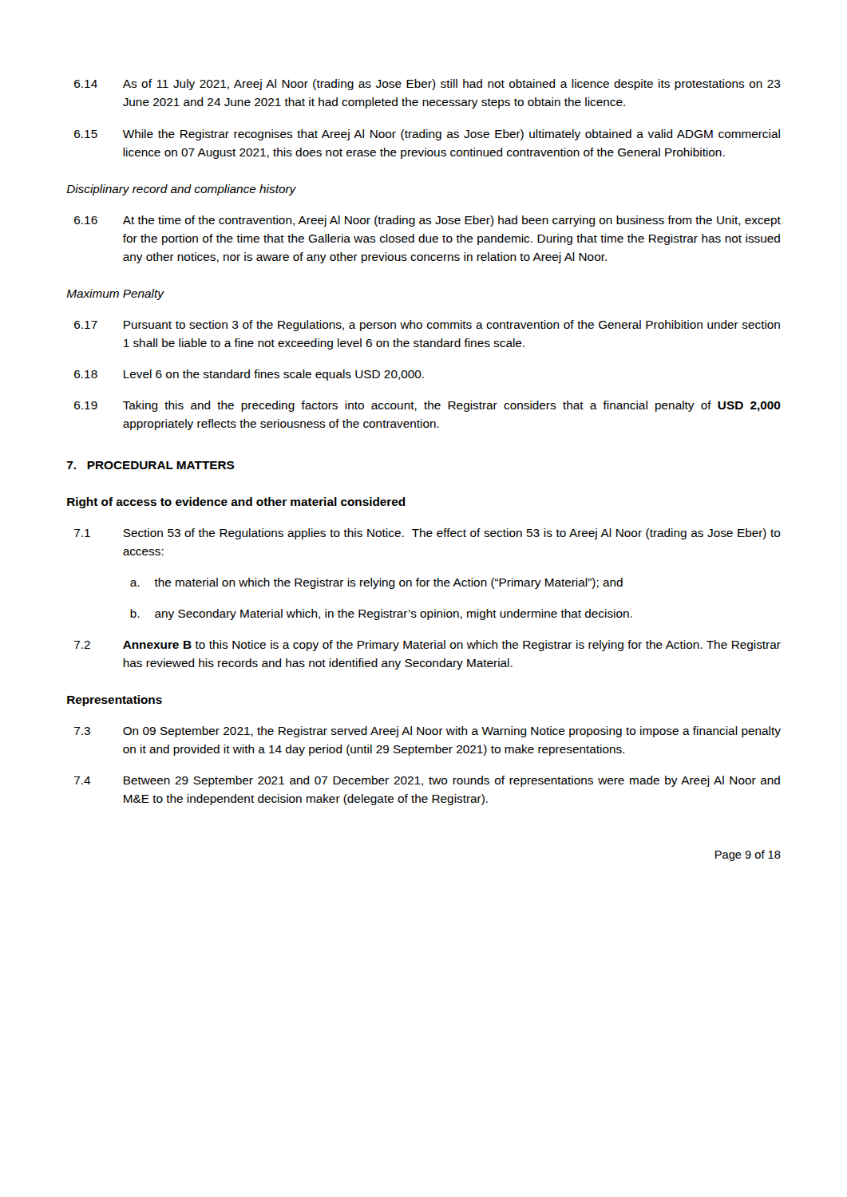6.14
As of 11 July 2021, Areej Al Noor (trading as Jose Eber) still had not obtained a licence despite its protestations on 23 June 2021 and 24 June 2021 that it had completed the necessary steps to obtain the licence.
6.15
While the Registrar recognises that Areej Al Noor (trading as Jose Eber) ultimately obtained a valid ADGM commercial licence on 07 August 2021, this does not erase the previous continued contravention of the General Prohibition.
Disciplinary record and compliance history
6.16
At the time of the contravention, Areej Al Noor (trading as Jose Eber) had been carrying on business from the Unit, except for the portion of the time that the Galleria was closed due to the pandemic. During that time the Registrar has not issued any other notices, nor is aware of any other previous concerns in relation to Areej Al Noor.
Maximum Penalty
6.17
Pursuant to section 3 of the Regulations, a person who commits a contravention of the General Prohibition under section 1 shall be liable to a fine not exceeding level 6 on the standard fines scale.
6.18
Level 6 on the standard fines scale equals USD 20,000.
6.19
Taking this and the preceding factors into account, the Registrar considers that a financial penalty of USD 2,000 appropriately reflects the seriousness of the contravention.
7. PROCEDURAL MATTERS
Right of access to evidence and other material considered
7.1
Section 53 of the Regulations applies to this Notice. The effect of section 53 is to Areej Al Noor (trading as Jose Eber) to access:
a.
the material on which the Registrar is relying on for the Action (“Primary Material”); and
b.
any Secondary Material which, in the Registrar’s opinion, might undermine that decision.
7.2
Annexure B to this Notice is a copy of the Primary Material on which the Registrar is relying for the Action. The Registrar has reviewed his records and has not identified any Secondary Material.
Representations
7.3
On 09 September 2021, the Registrar served Areej Al Noor with a Warning Notice proposing to impose a financial penalty on it and provided it with a 14 day period (until 29 September 2021) to make representations.
7.4
Between 29 September 2021 and 07 December 2021, two rounds of representations were made by Areej Al Noor and M&E to the independent decision maker (delegate of the Registrar).
Page 9 of 18